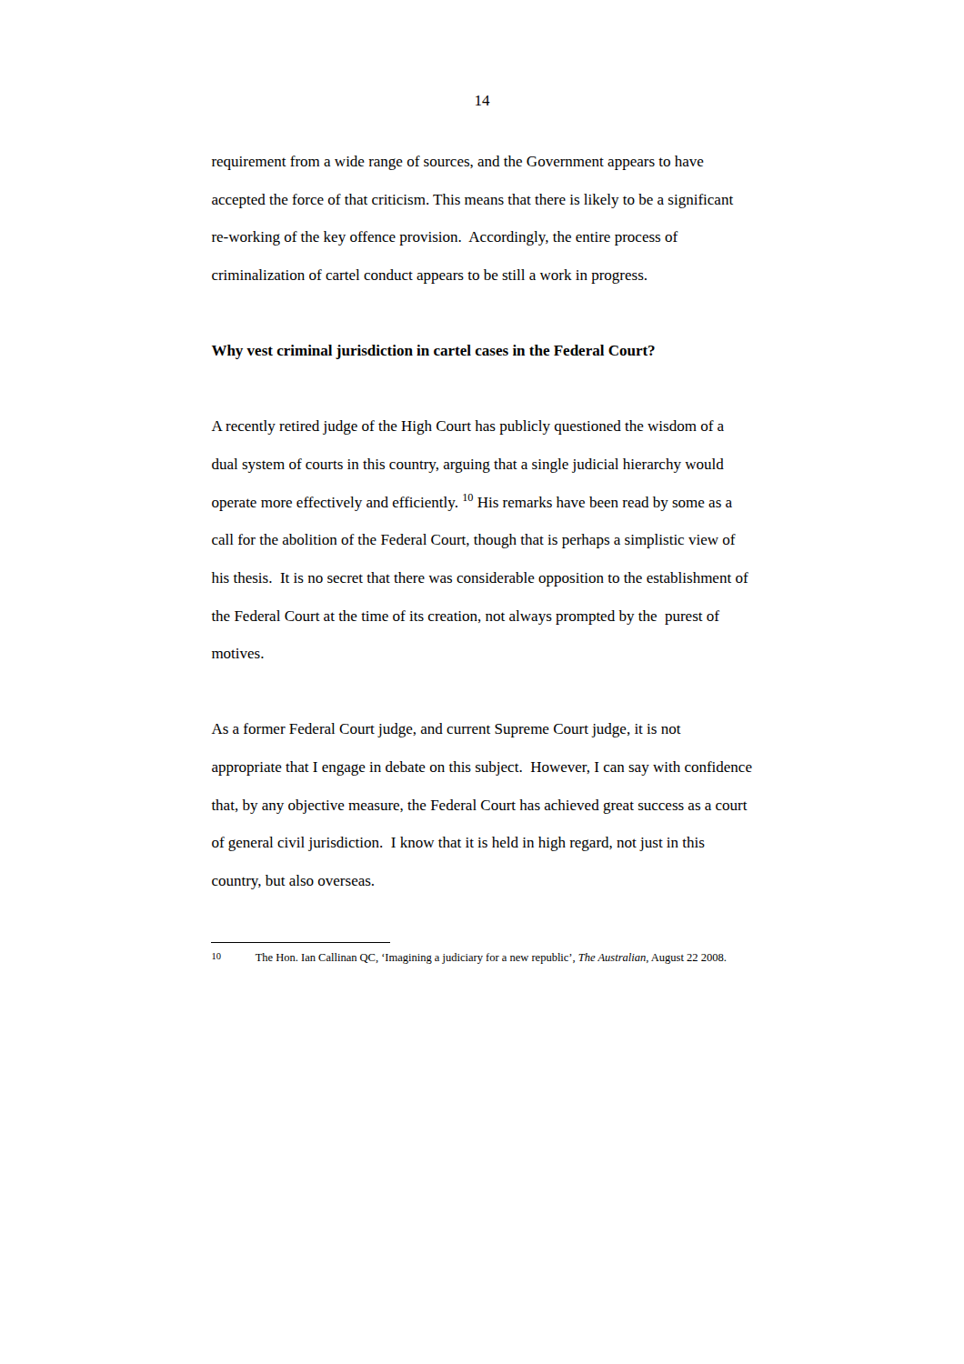14
requirement from a wide range of sources, and the Government appears to have accepted the force of that criticism. This means that there is likely to be a significant re-working of the key offence provision. Accordingly, the entire process of criminalization of cartel conduct appears to be still a work in progress.
Why vest criminal jurisdiction in cartel cases in the Federal Court?
A recently retired judge of the High Court has publicly questioned the wisdom of a dual system of courts in this country, arguing that a single judicial hierarchy would operate more effectively and efficiently. 10 His remarks have been read by some as a call for the abolition of the Federal Court, though that is perhaps a simplistic view of his thesis. It is no secret that there was considerable opposition to the establishment of the Federal Court at the time of its creation, not always prompted by the purest of motives.
As a former Federal Court judge, and current Supreme Court judge, it is not appropriate that I engage in debate on this subject. However, I can say with confidence that, by any objective measure, the Federal Court has achieved great success as a court of general civil jurisdiction. I know that it is held in high regard, not just in this country, but also overseas.
10 The Hon. Ian Callinan QC, ‘Imagining a judiciary for a new republic’, The Australian, August 22 2008.